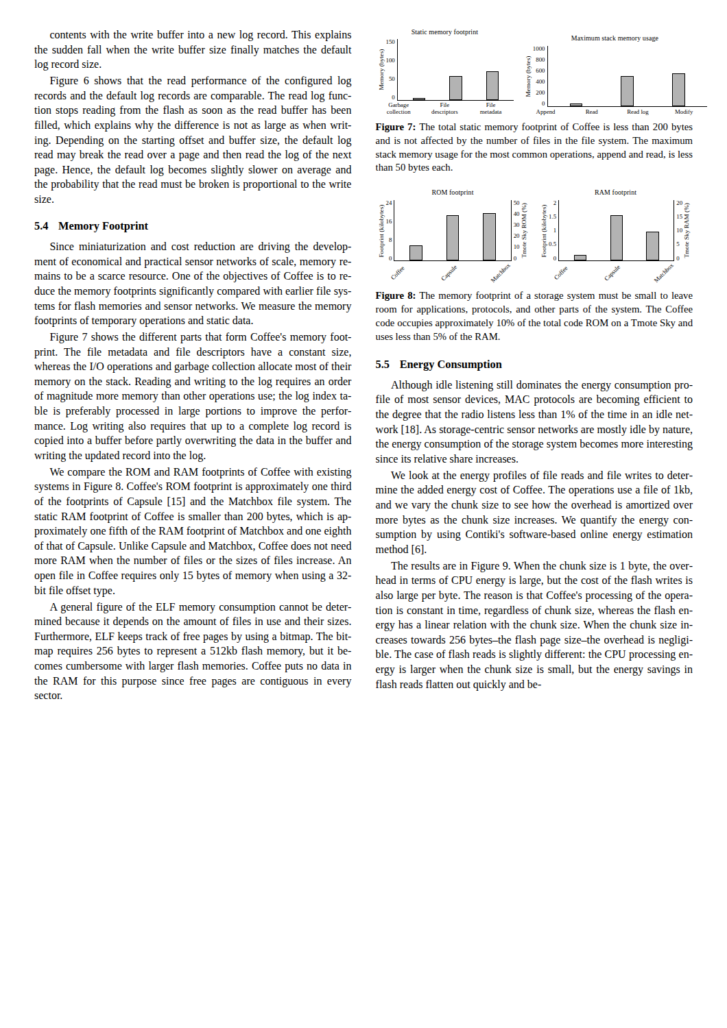contents with the write buffer into a new log record. This explains the sudden fall when the write buffer size finally matches the default log record size.
Figure 6 shows that the read performance of the configured log records and the default log records are comparable. The read log function stops reading from the flash as soon as the read buffer has been filled, which explains why the difference is not as large as when writing. Depending on the starting offset and buffer size, the default log read may break the read over a page and then read the log of the next page. Hence, the default log becomes slightly slower on average and the probability that the read must be broken is proportional to the write size.
5.4 Memory Footprint
Since miniaturization and cost reduction are driving the development of economical and practical sensor networks of scale, memory remains to be a scarce resource. One of the objectives of Coffee is to reduce the memory footprints significantly compared with earlier file systems for flash memories and sensor networks. We measure the memory footprints of temporary operations and static data.
Figure 7 shows the different parts that form Coffee's memory footprint. The file metadata and file descriptors have a constant size, whereas the I/O operations and garbage collection allocate most of their memory on the stack. Reading and writing to the log requires an order of magnitude more memory than other operations use; the log index table is preferably processed in large portions to improve the performance. Log writing also requires that up to a complete log record is copied into a buffer before partly overwriting the data in the buffer and writing the updated record into the log.
We compare the ROM and RAM footprints of Coffee with existing systems in Figure 8. Coffee's ROM footprint is approximately one third of the footprints of Capsule [15] and the Matchbox file system. The static RAM footprint of Coffee is smaller than 200 bytes, which is approximately one fifth of the RAM footprint of Matchbox and one eighth of that of Capsule. Unlike Capsule and Matchbox, Coffee does not need more RAM when the number of files or the sizes of files increase. An open file in Coffee requires only 15 bytes of memory when using a 32-bit file offset type.
A general figure of the ELF memory consumption cannot be determined because it depends on the amount of files in use and their sizes. Furthermore, ELF keeps track of free pages by using a bitmap. The bitmap requires 256 bytes to represent a 512kb flash memory, but it becomes cumbersome with larger flash memories. Coffee puts no data in the RAM for this purpose since free pages are contiguous in every sector.
Static memory footprint
Memory (bytes)
150100500
Garbage
collection File
descriptors File
metadata
Maximum stack memory usage
Memory (bytes)
10008006004002000
Append Read Read log Modify
Figure 7: The total static memory footprint of Coffee is less than 200 bytes and is not affected by the number of files in the file system. The maximum stack memory usage for the most common operations, append and read, is less than 50 bytes each.
ROM footprint
Footprint (kilobytes)
241680
50403020100
Tmote Sky ROM (%)
Coffee Capsule Matchbox
RAM footprint
Footprint (kilobytes)
21.510.50
20151050
Tmote Sky RAM (%)
Coffee Capsule Matchbox
Figure 8: The memory footprint of a storage system must be small to leave room for applications, protocols, and other parts of the system. The Coffee code occupies approximately 10% of the total code ROM on a Tmote Sky and uses less than 5% of the RAM.
5.5 Energy Consumption
Although idle listening still dominates the energy consumption profile of most sensor devices, MAC protocols are becoming efficient to the degree that the radio listens less than 1% of the time in an idle network [18]. As storage-centric sensor networks are mostly idle by nature, the energy consumption of the storage system becomes more interesting since its relative share increases.
We look at the energy profiles of file reads and file writes to determine the added energy cost of Coffee. The operations use a file of 1kb, and we vary the chunk size to see how the overhead is amortized over more bytes as the chunk size increases. We quantify the energy consumption by using Contiki's software-based online energy estimation method [6].
The results are in Figure 9. When the chunk size is 1 byte, the overhead in terms of CPU energy is large, but the cost of the flash writes is also large per byte. The reason is that Coffee's processing of the operation is constant in time, regardless of chunk size, whereas the flash energy has a linear relation with the chunk size. When the chunk size increases towards 256 bytes–the flash page size–the overhead is negligible. The case of flash reads is slightly different: the CPU processing energy is larger when the chunk size is small, but the energy savings in flash reads flatten out quickly and be-